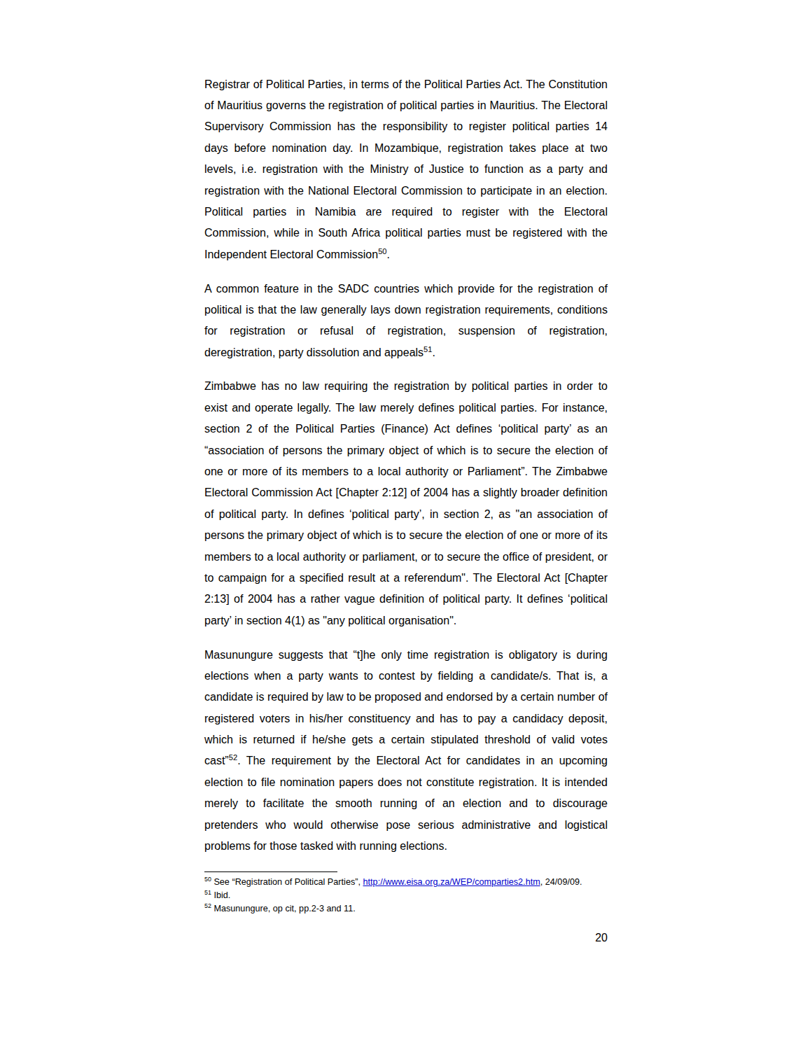Registrar of Political Parties, in terms of the Political Parties Act. The Constitution of Mauritius governs the registration of political parties in Mauritius. The Electoral Supervisory Commission has the responsibility to register political parties 14 days before nomination day. In Mozambique, registration takes place at two levels, i.e. registration with the Ministry of Justice to function as a party and registration with the National Electoral Commission to participate in an election. Political parties in Namibia are required to register with the Electoral Commission, while in South Africa political parties must be registered with the Independent Electoral Commission50.
A common feature in the SADC countries which provide for the registration of political is that the law generally lays down registration requirements, conditions for registration or refusal of registration, suspension of registration, deregistration, party dissolution and appeals51.
Zimbabwe has no law requiring the registration by political parties in order to exist and operate legally. The law merely defines political parties. For instance, section 2 of the Political Parties (Finance) Act defines ‘political party’ as an “association of persons the primary object of which is to secure the election of one or more of its members to a local authority or Parliament”. The Zimbabwe Electoral Commission Act [Chapter 2:12] of 2004 has a slightly broader definition of political party. In defines ‘political party’, in section 2, as "an association of persons the primary object of which is to secure the election of one or more of its members to a local authority or parliament, or to secure the office of president, or to campaign for a specified result at a referendum". The Electoral Act [Chapter 2:13] of 2004 has a rather vague definition of political party. It defines ‘political party’ in section 4(1) as "any political organisation".
Masunungure suggests that “t]he only time registration is obligatory is during elections when a party wants to contest by fielding a candidate/s. That is, a candidate is required by law to be proposed and endorsed by a certain number of registered voters in his/her constituency and has to pay a candidacy deposit, which is returned if he/she gets a certain stipulated threshold of valid votes cast”52. The requirement by the Electoral Act for candidates in an upcoming election to file nomination papers does not constitute registration. It is intended merely to facilitate the smooth running of an election and to discourage pretenders who would otherwise pose serious administrative and logistical problems for those tasked with running elections.
50 See “Registration of Political Parties”, http://www.eisa.org.za/WEP/comparties2.htm, 24/09/09.
51 Ibid.
52 Masunungure, op cit, pp.2-3 and 11.
20